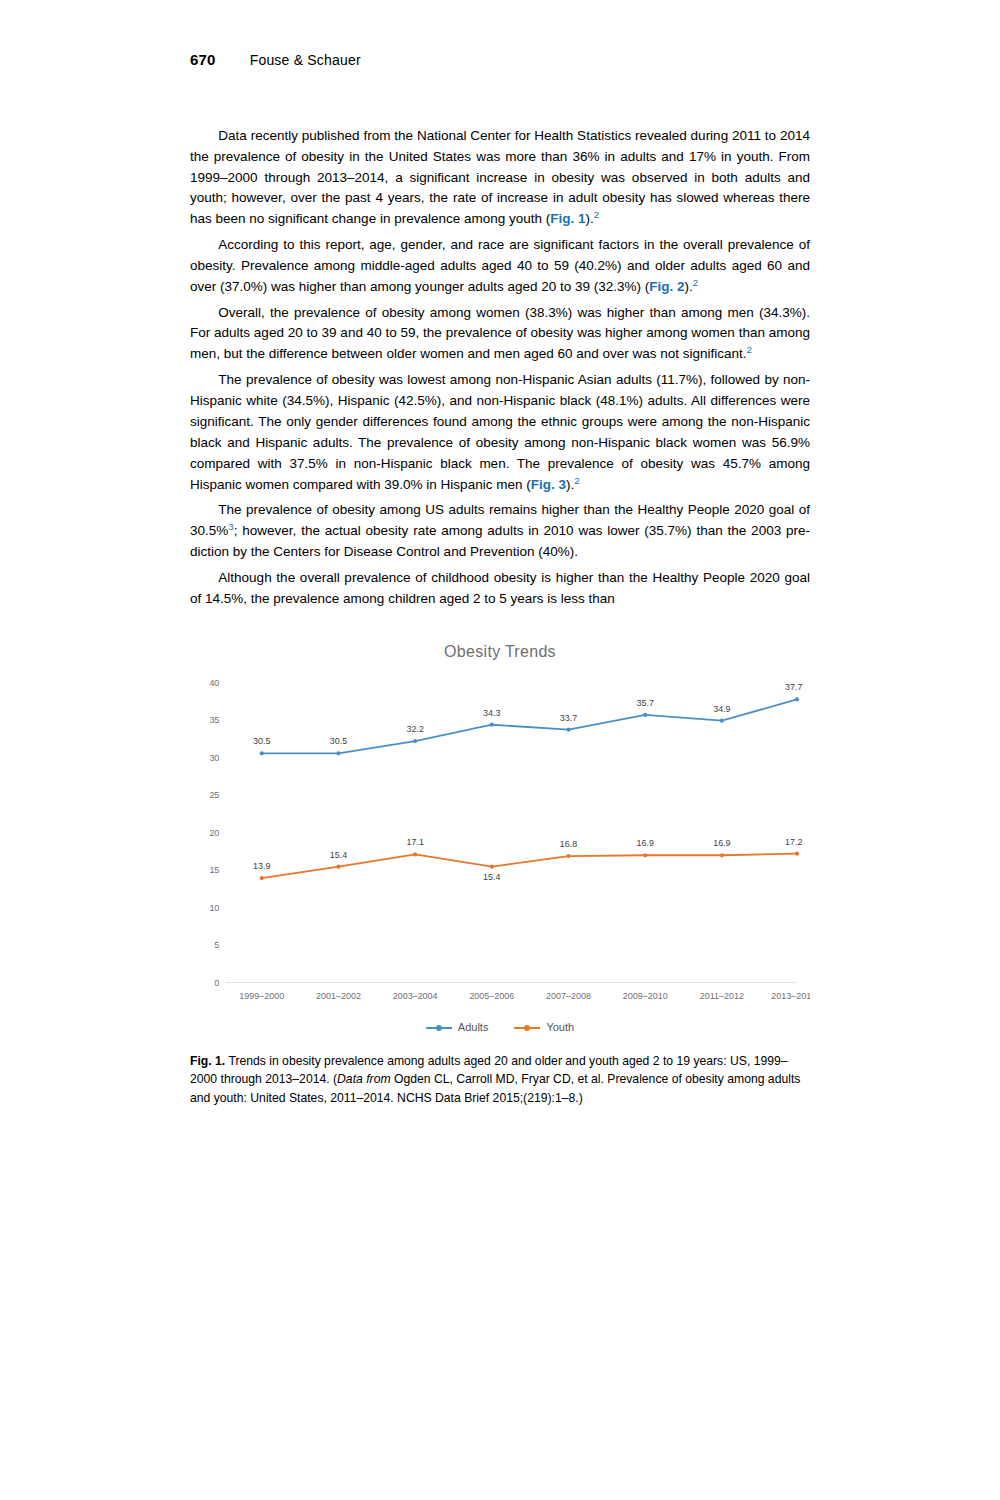670
Fouse & Schauer
Data recently published from the National Center for Health Statistics revealed during 2011 to 2014 the prevalence of obesity in the United States was more than 36% in adults and 17% in youth. From 1999–2000 through 2013–2014, a significant increase in obesity was observed in both adults and youth; however, over the past 4 years, the rate of increase in adult obesity has slowed whereas there has been no significant change in prevalence among youth (Fig. 1).2
According to this report, age, gender, and race are significant factors in the overall prevalence of obesity. Prevalence among middle-aged adults aged 40 to 59 (40.2%) and older adults aged 60 and over (37.0%) was higher than among younger adults aged 20 to 39 (32.3%) (Fig. 2).2
Overall, the prevalence of obesity among women (38.3%) was higher than among men (34.3%). For adults aged 20 to 39 and 40 to 59, the prevalence of obesity was higher among women than among men, but the difference between older women and men aged 60 and over was not significant.2
The prevalence of obesity was lowest among non-Hispanic Asian adults (11.7%), followed by non-Hispanic white (34.5%), Hispanic (42.5%), and non-Hispanic black (48.1%) adults. All differences were significant. The only gender differences found among the ethnic groups were among the non-Hispanic black and Hispanic adults. The prevalence of obesity among non-Hispanic black women was 56.9% compared with 37.5% in non-Hispanic black men. The prevalence of obesity was 45.7% among Hispanic women compared with 39.0% in Hispanic men (Fig. 3).2
The prevalence of obesity among US adults remains higher than the Healthy People 2020 goal of 30.5%3; however, the actual obesity rate among adults in 2010 was lower (35.7%) than the 2003 prediction by the Centers for Disease Control and Prevention (40%).
Although the overall prevalence of childhood obesity is higher than the Healthy People 2020 goal of 14.5%, the prevalence among children aged 2 to 5 years is less than
Obesity Trends
40 35 30 25 20 15 10 5 0 30.5 30.5 32.2 34.3 33.7 35.7 34.9 37.7 13.9 15.4 17.1 15.4 16.8 16.9 16.9 17.2 1999–2000 2001–2002 2003–2004 2005–2006 2007–2008 2009–2010 2011–2012 2013–2014
Adults Youth
Fig. 1. Trends in obesity prevalence among adults aged 20 and older and youth aged 2 to 19 years: US, 1999–2000 through 2013–2014. (Data from Ogden CL, Carroll MD, Fryar CD, et al. Prevalence of obesity among adults and youth: United States, 2011–2014. NCHS Data Brief 2015;(219):1–8.)